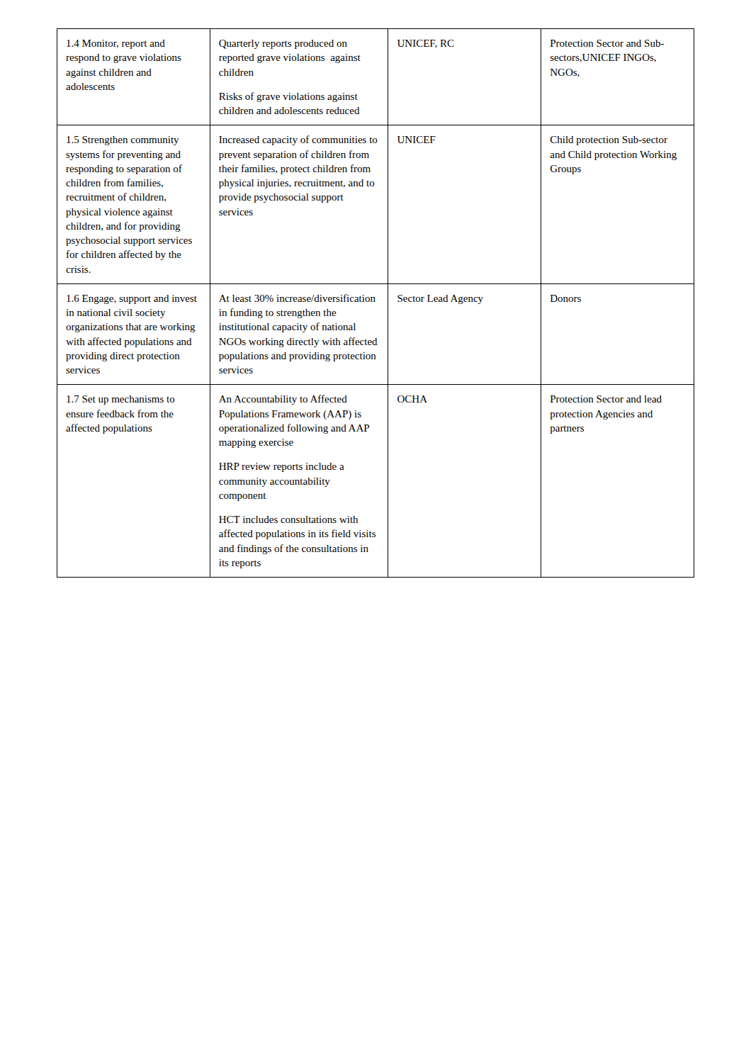| 1.4 Monitor, report and respond to grave violations against children and adolescents | Quarterly reports produced on reported grave violations against children Risks of grave violations against children and adolescents reduced | UNICEF, RC | Protection Sector and Sub-sectors,UNICEF INGOs, NGOs, |
| 1.5 Strengthen community systems for preventing and responding to separation of children from families, recruitment of children, physical violence against children, and for providing psychosocial support services for children affected by the crisis. | Increased capacity of communities to prevent separation of children from their families, protect children from physical injuries, recruitment, and to provide psychosocial support services | UNICEF | Child protection Sub-sector and Child protection Working Groups |
| 1.6 Engage, support and invest in national civil society organizations that are working with affected populations and providing direct protection services | At least 30% increase/diversification in funding to strengthen the institutional capacity of national NGOs working directly with affected populations and providing protection services | Sector Lead Agency | Donors |
| 1.7 Set up mechanisms to ensure feedback from the affected populations | An Accountability to Affected Populations Framework (AAP) is operationalized following and AAP mapping exercise HRP review reports include a community accountability component HCT includes consultations with affected populations in its field visits and findings of the consultations in its reports | OCHA | Protection Sector and lead protection Agencies and partners |